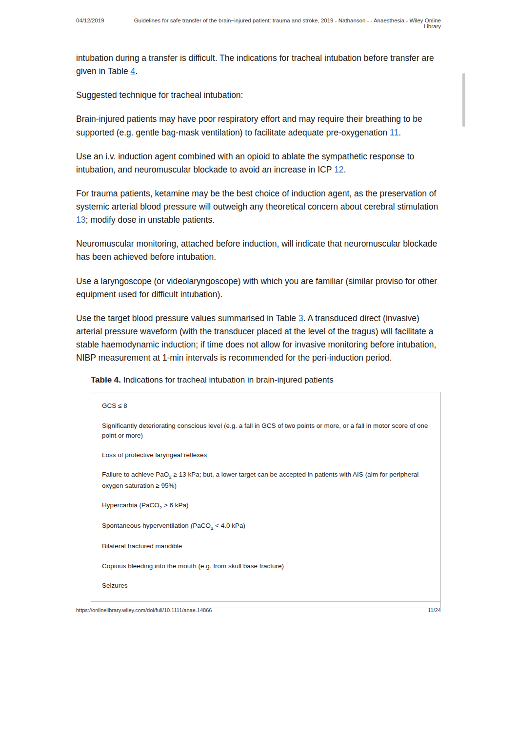04/12/2019
Guidelines for safe transfer of the brain−injured patient: trauma and stroke, 2019 - Nathanson - - Anaesthesia - Wiley Online Library
intubation during a transfer is difficult. The indications for tracheal intubation before transfer are given in Table 4.
Suggested technique for tracheal intubation:
Brain-injured patients may have poor respiratory effort and may require their breathing to be supported (e.g. gentle bag-mask ventilation) to facilitate adequate pre-oxygenation 11.
Use an i.v. induction agent combined with an opioid to ablate the sympathetic response to intubation, and neuromuscular blockade to avoid an increase in ICP 12.
For trauma patients, ketamine may be the best choice of induction agent, as the preservation of systemic arterial blood pressure will outweigh any theoretical concern about cerebral stimulation 13; modify dose in unstable patients.
Neuromuscular monitoring, attached before induction, will indicate that neuromuscular blockade has been achieved before intubation.
Use a laryngoscope (or videolaryngoscope) with which you are familiar (similar proviso for other equipment used for difficult intubation).
Use the target blood pressure values summarised in Table 3. A transduced direct (invasive) arterial pressure waveform (with the transducer placed at the level of the tragus) will facilitate a stable haemodynamic induction; if time does not allow for invasive monitoring before intubation, NIBP measurement at 1-min intervals is recommended for the peri-induction period.
Table 4. Indications for tracheal intubation in brain-injured patients
GCS ≤ 8
Significantly deteriorating conscious level (e.g. a fall in GCS of two points or more, or a fall in motor score of one point or more)
Loss of protective laryngeal reflexes
Failure to achieve PaO2 ≥ 13 kPa; but, a lower target can be accepted in patients with AIS (aim for peripheral oxygen saturation ≥ 95%)
Hypercarbia (PaCO2 > 6 kPa)
Spontaneous hyperventilation (PaCO2 < 4.0 kPa)
Bilateral fractured mandible
Copious bleeding into the mouth (e.g. from skull base fracture)
Seizures
https://onlinelibrary.wiley.com/doi/full/10.1111/anae.14866
11/24